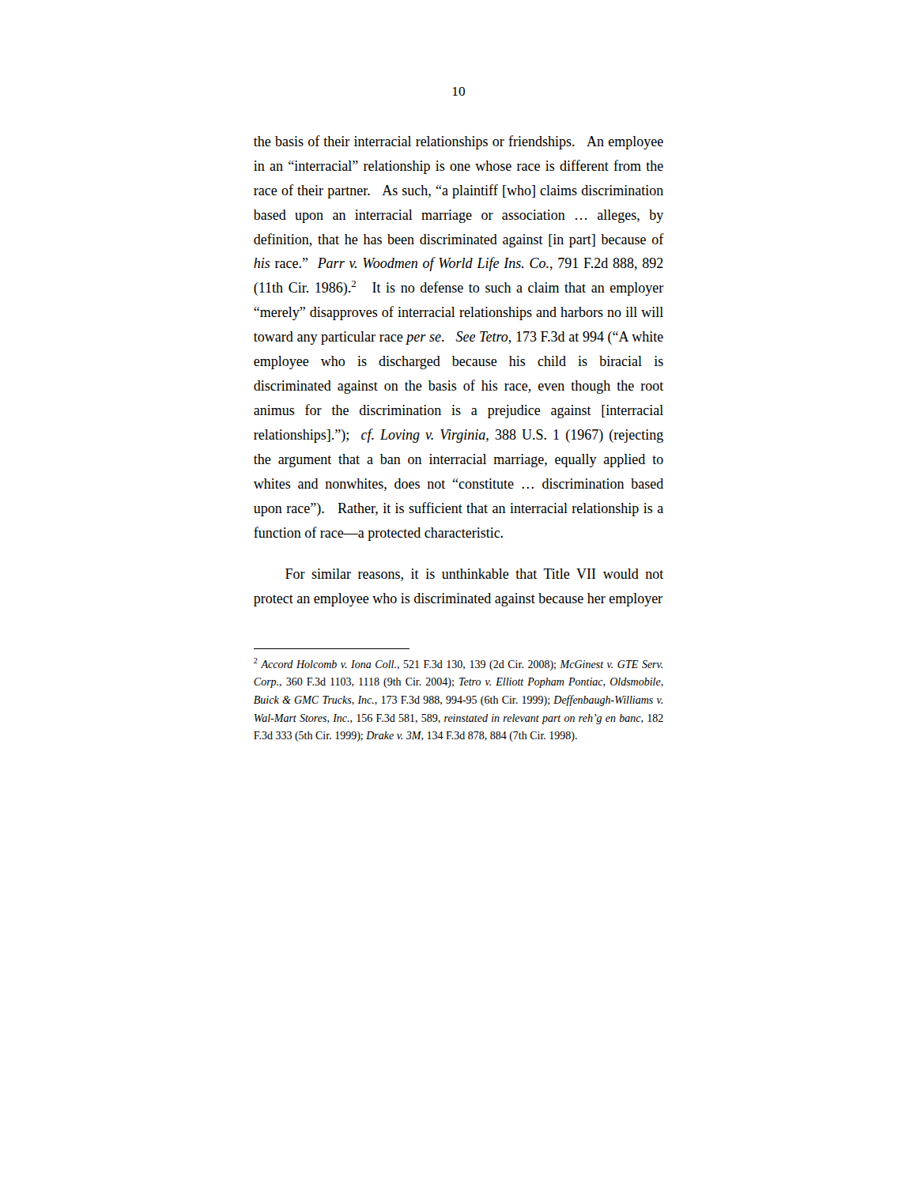10
the basis of their interracial relationships or friendships. An employee in an “interracial” relationship is one whose race is different from the race of their partner. As such, “a plaintiff [who] claims discrimination based upon an interracial marriage or association … alleges, by definition, that he has been discriminated against [in part] because of his race.” Parr v. Woodmen of World Life Ins. Co., 791 F.2d 888, 892 (11th Cir. 1986).2 It is no defense to such a claim that an employer “merely” disapproves of interracial relationships and harbors no ill will toward any particular race per se. See Tetro, 173 F.3d at 994 (“A white employee who is discharged because his child is biracial is discriminated against on the basis of his race, even though the root animus for the discrimination is a prejudice against [interracial relationships].”); cf. Loving v. Virginia, 388 U.S. 1 (1967) (rejecting the argument that a ban on interracial marriage, equally applied to whites and nonwhites, does not “constitute … discrimination based upon race”). Rather, it is sufficient that an interracial relationship is a function of race—a protected characteristic.
For similar reasons, it is unthinkable that Title VII would not protect an employee who is discriminated against because her employer
2 Accord Holcomb v. Iona Coll., 521 F.3d 130, 139 (2d Cir. 2008); McGinest v. GTE Serv. Corp., 360 F.3d 1103, 1118 (9th Cir. 2004); Tetro v. Elliott Popham Pontiac, Oldsmobile, Buick & GMC Trucks, Inc., 173 F.3d 988, 994-95 (6th Cir. 1999); Deffenbaugh-Williams v. Wal-Mart Stores, Inc., 156 F.3d 581, 589, reinstated in relevant part on reh’g en banc, 182 F.3d 333 (5th Cir. 1999); Drake v. 3M, 134 F.3d 878, 884 (7th Cir. 1998).